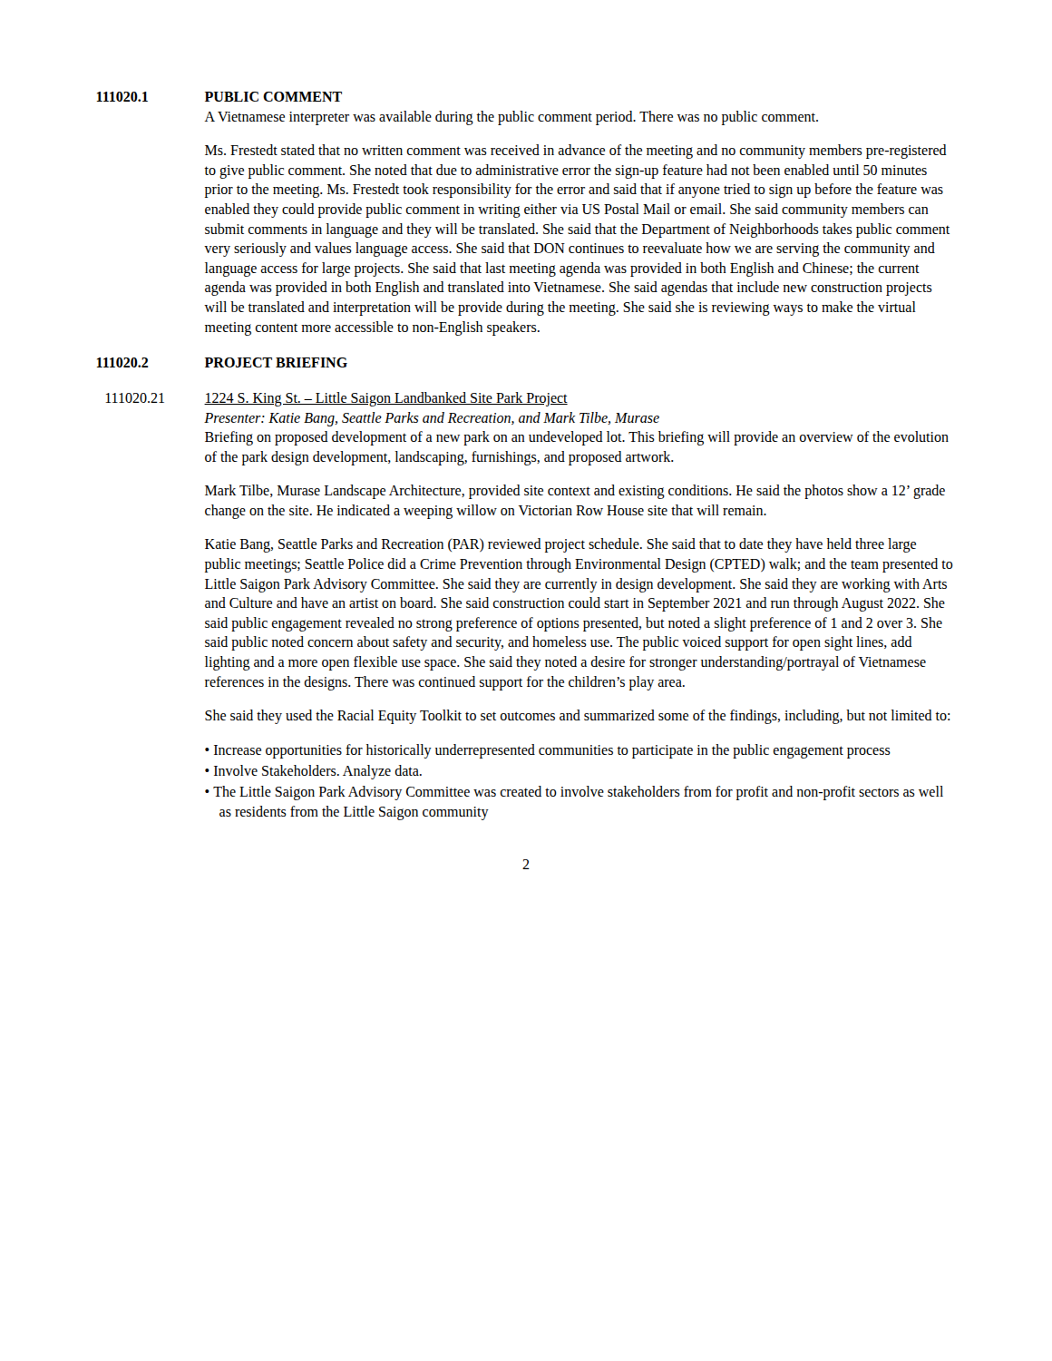111020.1
PUBLIC COMMENT
A Vietnamese interpreter was available during the public comment period. There was no public comment.
Ms. Frestedt stated that no written comment was received in advance of the meeting and no community members pre-registered to give public comment. She noted that due to administrative error the sign-up feature had not been enabled until 50 minutes prior to the meeting. Ms. Frestedt took responsibility for the error and said that if anyone tried to sign up before the feature was enabled they could provide public comment in writing either via US Postal Mail or email. She said community members can submit comments in language and they will be translated. She said that the Department of Neighborhoods takes public comment very seriously and values language access. She said that DON continues to reevaluate how we are serving the community and language access for large projects. She said that last meeting agenda was provided in both English and Chinese; the current agenda was provided in both English and translated into Vietnamese. She said agendas that include new construction projects will be translated and interpretation will be provide during the meeting. She said she is reviewing ways to make the virtual meeting content more accessible to non-English speakers.
111020.2
PROJECT BRIEFING
111020.21
1224 S. King St. – Little Saigon Landbanked Site Park Project
Presenter: Katie Bang, Seattle Parks and Recreation, and Mark Tilbe, Murase
Briefing on proposed development of a new park on an undeveloped lot. This briefing will provide an overview of the evolution of the park design development, landscaping, furnishings, and proposed artwork.
Mark Tilbe, Murase Landscape Architecture, provided site context and existing conditions. He said the photos show a 12’ grade change on the site. He indicated a weeping willow on Victorian Row House site that will remain.
Katie Bang, Seattle Parks and Recreation (PAR) reviewed project schedule. She said that to date they have held three large public meetings; Seattle Police did a Crime Prevention through Environmental Design (CPTED) walk; and the team presented to Little Saigon Park Advisory Committee. She said they are currently in design development. She said they are working with Arts and Culture and have an artist on board. She said construction could start in September 2021 and run through August 2022. She said public engagement revealed no strong preference of options presented, but noted a slight preference of 1 and 2 over 3. She said public noted concern about safety and security, and homeless use. The public voiced support for open sight lines, add lighting and a more open flexible use space. She said they noted a desire for stronger understanding/portrayal of Vietnamese references in the designs. There was continued support for the children’s play area.
She said they used the Racial Equity Toolkit to set outcomes and summarized some of the findings, including, but not limited to:
Increase opportunities for historically underrepresented communities to participate in the public engagement process
Involve Stakeholders. Analyze data.
The Little Saigon Park Advisory Committee was created to involve stakeholders from for profit and non-profit sectors as well as residents from the Little Saigon community
2